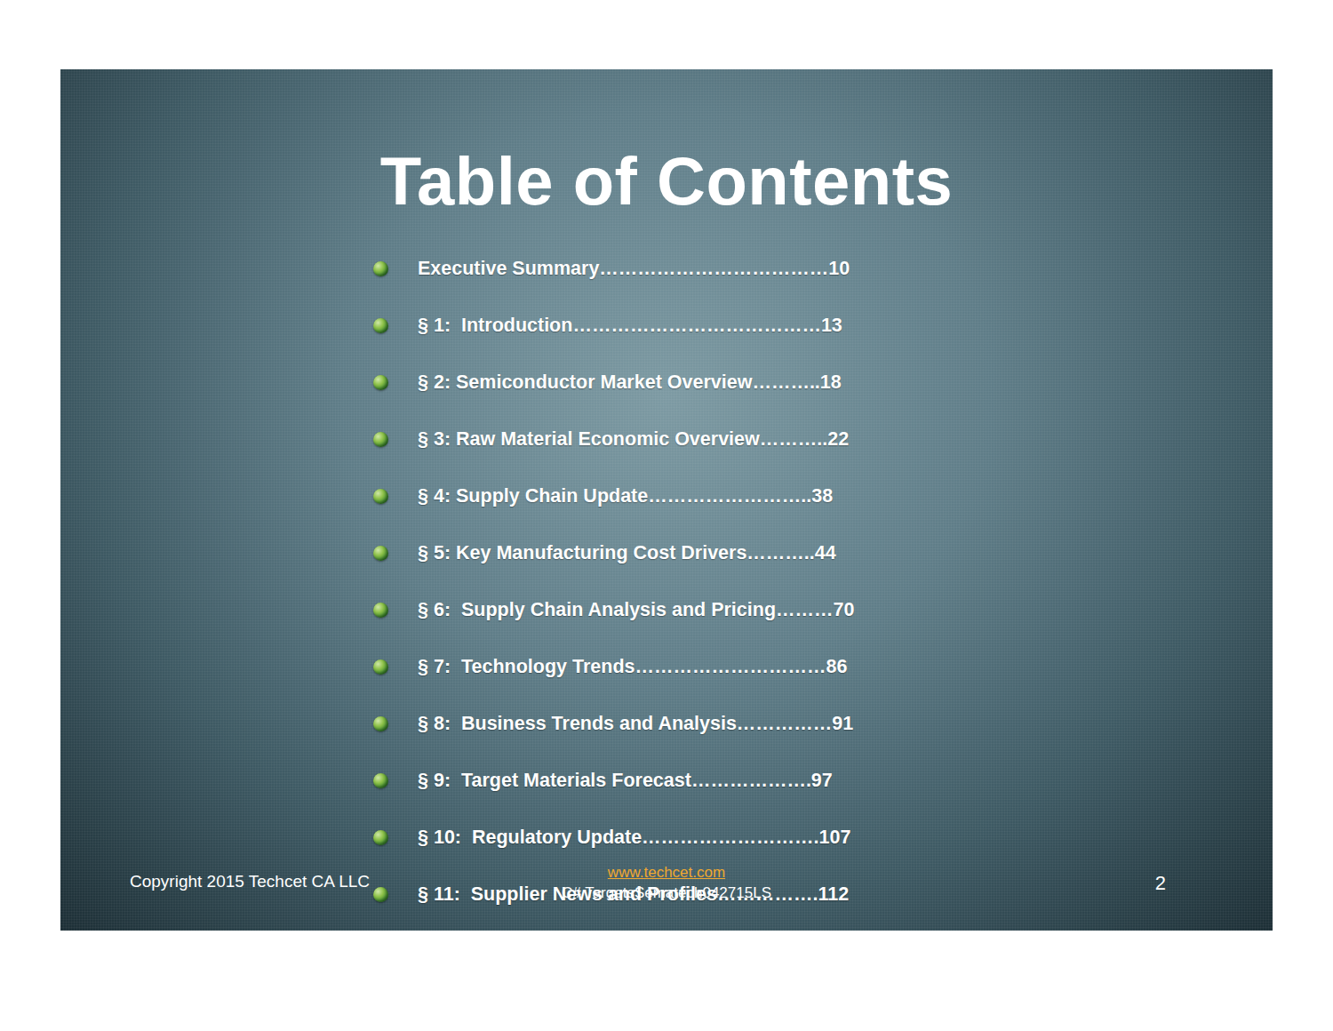Table of Contents
Executive Summary………………………………10
§ 1: Introduction…………………………………13
§ 2: Semiconductor Market Overview………..18
§ 3: Raw Material Economic Overview………..22
§ 4: Supply Chain Update……………………..38
§ 5: Key Manufacturing Cost Drivers………..44
§ 6: Supply Chain Analysis and Pricing………70
§ 7: Technology Trends…………………………86
§ 8: Business Trends and Analysis……………91
§ 9: Target Materials Forecast……………….97
§ 10: Regulatory Update……………………….107
§ 11: Supplier News and Profiles…………….112
Copyright 2015 Techcet CA LLC
www.techcet.com
C# TargetsSematech042715LS
2